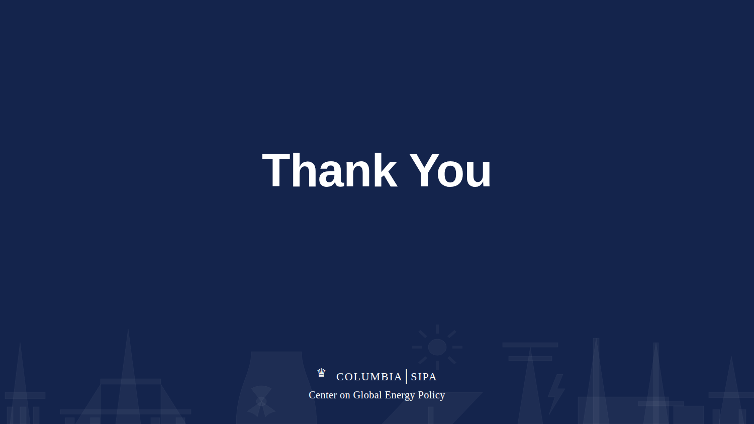Thank You
♛ Columbia|SIPA
Center on Global Energy Policy